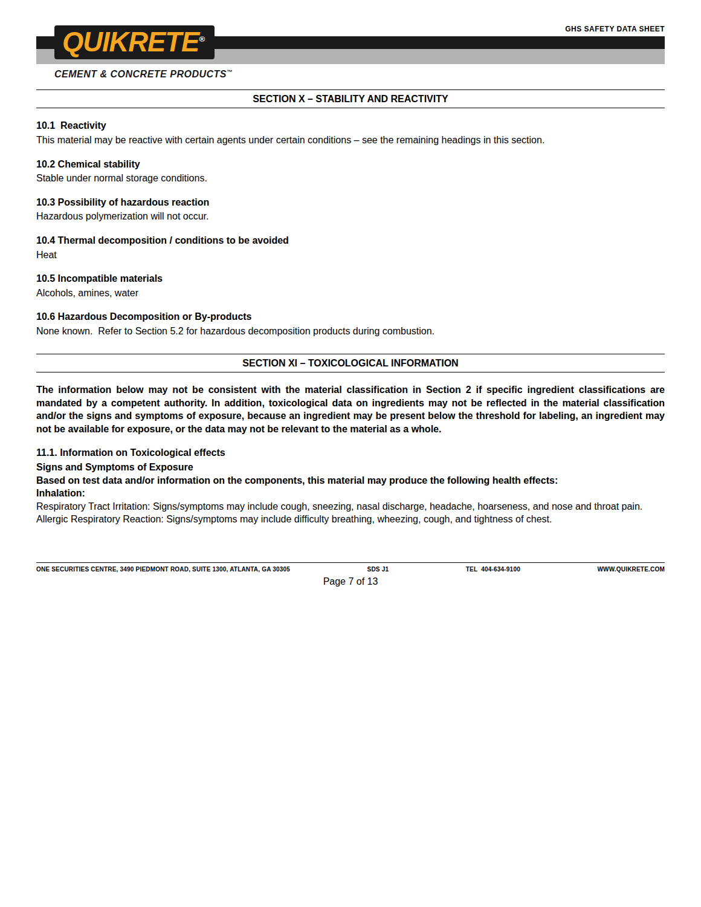GHS SAFETY DATA SHEET
QUIKRETE®
CEMENT & CONCRETE PRODUCTS™
SECTION X – STABILITY AND REACTIVITY
10.1 Reactivity
This material may be reactive with certain agents under certain conditions – see the remaining headings in this section.
10.2 Chemical stability
Stable under normal storage conditions.
10.3 Possibility of hazardous reaction
Hazardous polymerization will not occur.
10.4 Thermal decomposition / conditions to be avoided
Heat
10.5 Incompatible materials
Alcohols, amines, water
10.6 Hazardous Decomposition or By-products
None known. Refer to Section 5.2 for hazardous decomposition products during combustion.
SECTION XI – TOXICOLOGICAL INFORMATION
The information below may not be consistent with the material classification in Section 2 if specific ingredient classifications are mandated by a competent authority. In addition, toxicological data on ingredients may not be reflected in the material classification and/or the signs and symptoms of exposure, because an ingredient may be present below the threshold for labeling, an ingredient may not be available for exposure, or the data may not be relevant to the material as a whole.
11.1. Information on Toxicological effects
Signs and Symptoms of Exposure
Based on test data and/or information on the components, this material may produce the following health effects:
Inhalation:
Respiratory Tract Irritation: Signs/symptoms may include cough, sneezing, nasal discharge, headache, hoarseness, and nose and throat pain.
Allergic Respiratory Reaction: Signs/symptoms may include difficulty breathing, wheezing, cough, and tightness of chest.
ONE SECURITIES CENTRE, 3490 PIEDMONT ROAD, SUITE 1300, ATLANTA, GA 30305 SDS J1 TEL 404-634-9100 WWW.QUIKRETE.COM
Page 7 of 13